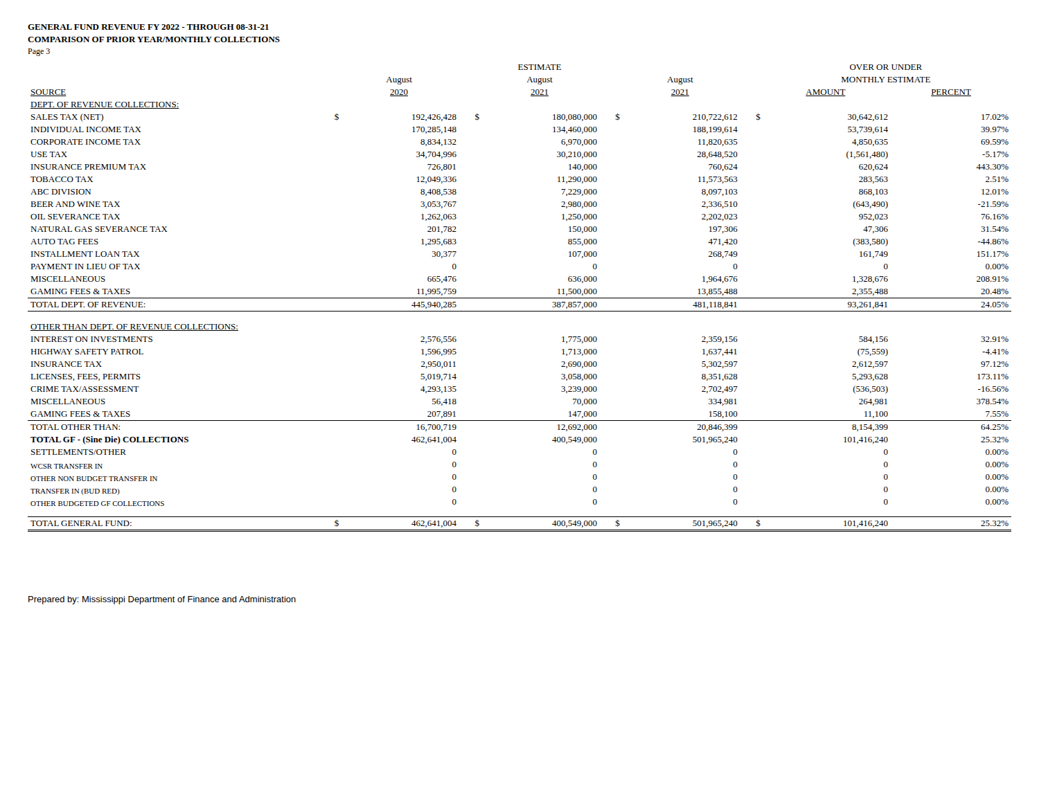GENERAL FUND REVENUE FY 2022 - THROUGH 08-31-21
COMPARISON OF PRIOR YEAR/MONTHLY COLLECTIONS
Page 3
| | | | | ESTIMATE | | | | OVER OR UNDER |
| --- | --- | --- | --- | --- | --- | --- | --- | --- |
| | | August | | August | | August | | MONTHLY ESTIMATE |
| SOURCE | | 2020 | | 2021 | | 2021 | | AMOUNT | PERCENT |
| DEPT. OF REVENUE COLLECTIONS: | | | | | | | | | |
| SALES TAX (NET) | $ | 192,426,428 | $ | 180,080,000 | $ | 210,722,612 | $ | 30,642,612 | 17.02% |
| INDIVIDUAL INCOME TAX | | 170,285,148 | | 134,460,000 | | 188,199,614 | | 53,739,614 | 39.97% |
| CORPORATE INCOME TAX | | 8,834,132 | | 6,970,000 | | 11,820,635 | | 4,850,635 | 69.59% |
| USE TAX | | 34,704,996 | | 30,210,000 | | 28,648,520 | | (1,561,480) | -5.17% |
| INSURANCE PREMIUM TAX | | 726,801 | | 140,000 | | 760,624 | | 620,624 | 443.30% |
| TOBACCO TAX | | 12,049,336 | | 11,290,000 | | 11,573,563 | | 283,563 | 2.51% |
| ABC DIVISION | | 8,408,538 | | 7,229,000 | | 8,097,103 | | 868,103 | 12.01% |
| BEER AND WINE TAX | | 3,053,767 | | 2,980,000 | | 2,336,510 | | (643,490) | -21.59% |
| OIL SEVERANCE TAX | | 1,262,063 | | 1,250,000 | | 2,202,023 | | 952,023 | 76.16% |
| NATURAL GAS SEVERANCE TAX | | 201,782 | | 150,000 | | 197,306 | | 47,306 | 31.54% |
| AUTO TAG FEES | | 1,295,683 | | 855,000 | | 471,420 | | (383,580) | -44.86% |
| INSTALLMENT LOAN TAX | | 30,377 | | 107,000 | | 268,749 | | 161,749 | 151.17% |
| PAYMENT IN LIEU OF TAX | | 0 | | 0 | | 0 | | 0 | 0.00% |
| MISCELLANEOUS | | 665,476 | | 636,000 | | 1,964,676 | | 1,328,676 | 208.91% |
| GAMING FEES & TAXES | | 11,995,759 | | 11,500,000 | | 13,855,488 | | 2,355,488 | 20.48% |
| TOTAL DEPT. OF REVENUE: | | 445,940,285 | | 387,857,000 | | 481,118,841 | | 93,261,841 | 24.05% |
| OTHER THAN DEPT. OF REVENUE COLLECTIONS: |
| INTEREST ON INVESTMENTS | | 2,576,556 | | 1,775,000 | | 2,359,156 | | 584,156 | 32.91% |
| HIGHWAY SAFETY PATROL | | 1,596,995 | | 1,713,000 | | 1,637,441 | | (75,559) | -4.41% |
| INSURANCE TAX | | 2,950,011 | | 2,690,000 | | 5,302,597 | | 2,612,597 | 97.12% |
| LICENSES, FEES, PERMITS | | 5,019,714 | | 3,058,000 | | 8,351,628 | | 5,293,628 | 173.11% |
| CRIME TAX/ASSESSMENT | | 4,293,135 | | 3,239,000 | | 2,702,497 | | (536,503) | -16.56% |
| MISCELLANEOUS | | 56,418 | | 70,000 | | 334,981 | | 264,981 | 378.54% |
| GAMING FEES & TAXES | | 207,891 | | 147,000 | | 158,100 | | 11,100 | 7.55% |
| TOTAL OTHER THAN: | | 16,700,719 | | 12,692,000 | | 20,846,399 | | 8,154,399 | 64.25% |
| TOTAL GF - (Sine Die) COLLECTIONS | | 462,641,004 | | 400,549,000 | | 501,965,240 | | 101,416,240 | 25.32% |
| SETTLEMENTS/OTHER | | 0 | | 0 | | 0 | | 0 | 0.00% |
| WCSR TRANSFER IN | | 0 | | 0 | | 0 | | 0 | 0.00% |
| OTHER NON BUDGET TRANSFER IN | | 0 | | 0 | | 0 | | 0 | 0.00% |
| TRANSFER IN (BUD RED) | | 0 | | 0 | | 0 | | 0 | 0.00% |
| OTHER BUDGETED GF COLLECTIONS | | 0 | | 0 | | 0 | | 0 | 0.00% |
| TOTAL GENERAL FUND: | $ | 462,641,004 | $ | 400,549,000 | $ | 501,965,240 | $ | 101,416,240 | 25.32% |
Prepared by: Mississippi Department of Finance and Administration